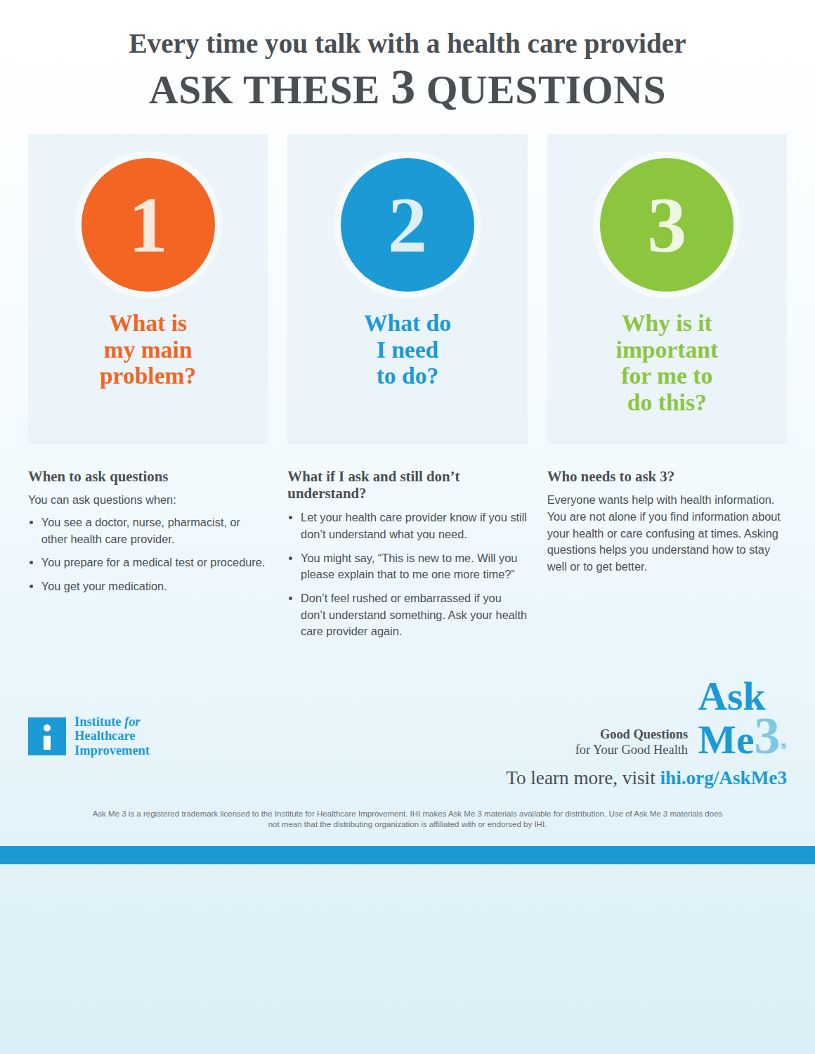Every time you talk with a health care provider
Ask these 3 questions
1
What is
my main
problem?
2
What do
I need
to do?
3
Why is it
important
for me to
do this?
When to ask questions
You can ask questions when:
You see a doctor, nurse, pharmacist, or other health care provider.
You prepare for a medical test or procedure.
You get your medication.
What if I ask and still don’t understand?
Let your health care provider know if you still don’t understand what you need.
You might say, “This is new to me. Will you please explain that to me one more time?”
Don’t feel rushed or embarrassed if you don’t understand something. Ask your health care provider again.
Who needs to ask 3?
Everyone wants help with health information. You are not alone if you find information about your health or care confusing at times. Asking questions helps you understand how to stay well or to get better.
Institute for
Healthcare
Improvement
Good Questionsfor Your Good Health Ask Me 3®
To learn more, visit ihi.org/AskMe3
Ask Me 3 is a registered trademark licensed to the Institute for Healthcare Improvement. IHI makes Ask Me 3 materials available for distribution. Use of Ask Me 3 materials does not mean that the distributing organization is affiliated with or endorsed by IHI.